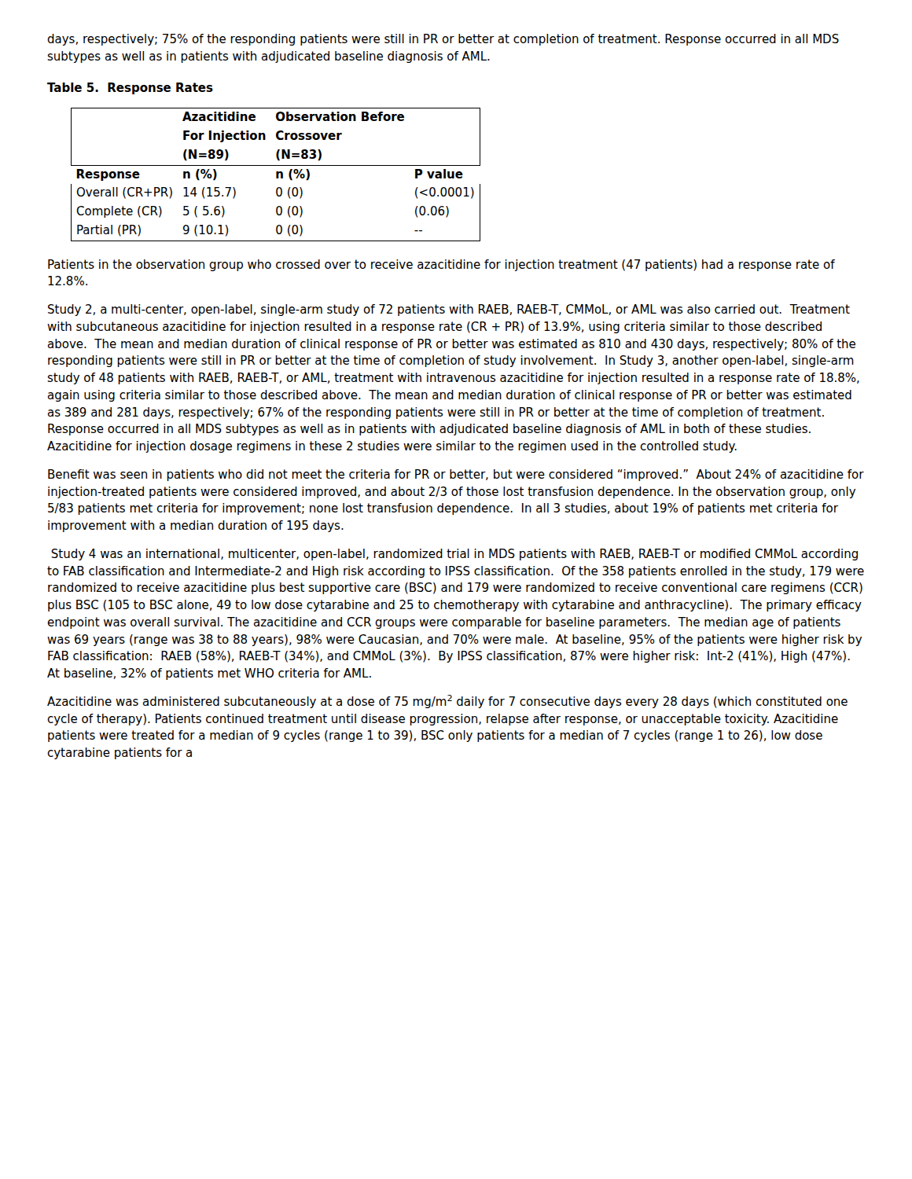days, respectively; 75% of the responding patients were still in PR or better at completion of treatment. Response occurred in all MDS subtypes as well as in patients with adjudicated baseline diagnosis of AML.
Table 5. Response Rates
| | Azacitidine | Observation Before | |
| --- | --- | --- | --- |
| | For Injection | Crossover | |
| | (N=89) | (N=83) | |
| Response | n (%) | n (%) | P value |
| Overall (CR+PR) | 14 (15.7) | 0 (0) | (<0.0001) |
| Complete (CR) | 5 ( 5.6) | 0 (0) | (0.06) |
| Partial (PR) | 9 (10.1) | 0 (0) | -- |
Patients in the observation group who crossed over to receive azacitidine for injection treatment (47 patients) had a response rate of 12.8%.
Study 2, a multi-center, open-label, single-arm study of 72 patients with RAEB, RAEB-T, CMMoL, or AML was also carried out. Treatment with subcutaneous azacitidine for injection resulted in a response rate (CR + PR) of 13.9%, using criteria similar to those described above. The mean and median duration of clinical response of PR or better was estimated as 810 and 430 days, respectively; 80% of the responding patients were still in PR or better at the time of completion of study involvement. In Study 3, another open-label, single-arm study of 48 patients with RAEB, RAEB-T, or AML, treatment with intravenous azacitidine for injection resulted in a response rate of 18.8%, again using criteria similar to those described above. The mean and median duration of clinical response of PR or better was estimated as 389 and 281 days, respectively; 67% of the responding patients were still in PR or better at the time of completion of treatment. Response occurred in all MDS subtypes as well as in patients with adjudicated baseline diagnosis of AML in both of these studies. Azacitidine for injection dosage regimens in these 2 studies were similar to the regimen used in the controlled study.
Benefit was seen in patients who did not meet the criteria for PR or better, but were considered “improved.” About 24% of azacitidine for injection-treated patients were considered improved, and about 2/3 of those lost transfusion dependence. In the observation group, only 5/83 patients met criteria for improvement; none lost transfusion dependence. In all 3 studies, about 19% of patients met criteria for improvement with a median duration of 195 days.
Study 4 was an international, multicenter, open-label, randomized trial in MDS patients with RAEB, RAEB-T or modified CMMoL according to FAB classification and Intermediate-2 and High risk according to IPSS classification. Of the 358 patients enrolled in the study, 179 were randomized to receive azacitidine plus best supportive care (BSC) and 179 were randomized to receive conventional care regimens (CCR) plus BSC (105 to BSC alone, 49 to low dose cytarabine and 25 to chemotherapy with cytarabine and anthracycline). The primary efficacy endpoint was overall survival. The azacitidine and CCR groups were comparable for baseline parameters. The median age of patients was 69 years (range was 38 to 88 years), 98% were Caucasian, and 70% were male. At baseline, 95% of the patients were higher risk by FAB classification: RAEB (58%), RAEB-T (34%), and CMMoL (3%). By IPSS classification, 87% were higher risk: Int-2 (41%), High (47%). At baseline, 32% of patients met WHO criteria for AML.
Azacitidine was administered subcutaneously at a dose of 75 mg/m2 daily for 7 consecutive days every 28 days (which constituted one cycle of therapy). Patients continued treatment until disease progression, relapse after response, or unacceptable toxicity. Azacitidine patients were treated for a median of 9 cycles (range 1 to 39), BSC only patients for a median of 7 cycles (range 1 to 26), low dose cytarabine patients for a